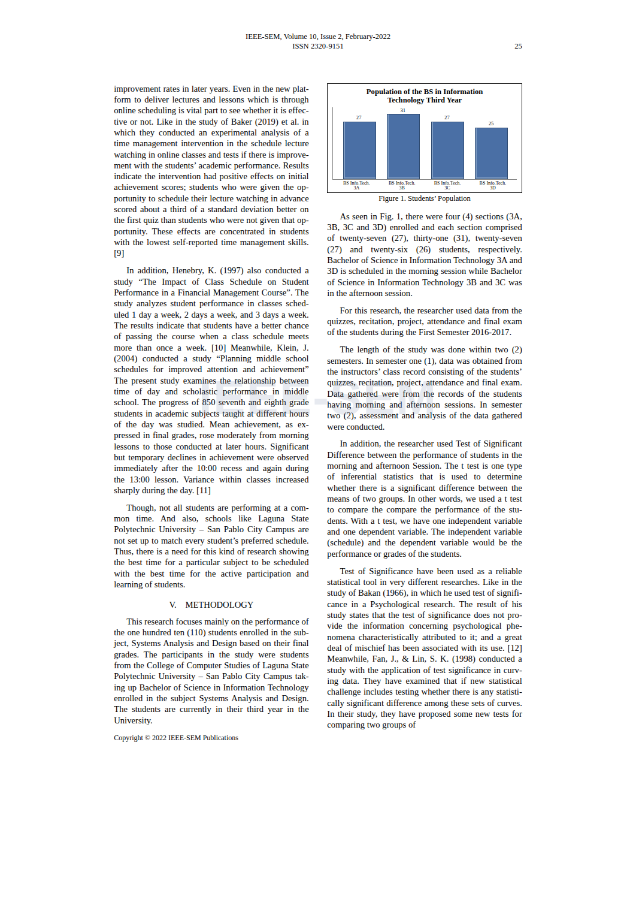IEEE-SEM, Volume 10, Issue 2, February-2022
ISSN 2320-9151 25
IEEE-SEM
improvement rates in later years. Even in the new platform to deliver lectures and lessons which is through online scheduling is vital part to see whether it is effective or not. Like in the study of Baker (2019) et al. in which they conducted an experimental analysis of a time management intervention in the schedule lecture watching in online classes and tests if there is improvement with the students’ academic performance. Results indicate the intervention had positive effects on initial achievement scores; students who were given the opportunity to schedule their lecture watching in advance scored about a third of a standard deviation better on the first quiz than students who were not given that opportunity. These effects are concentrated in students with the lowest self-reported time management skills. [9]
In addition, Henebry, K. (1997) also conducted a study “The Impact of Class Schedule on Student Performance in a Financial Management Course”. The study analyzes student performance in classes scheduled 1 day a week, 2 days a week, and 3 days a week. The results indicate that students have a better chance of passing the course when a class schedule meets more than once a week. [10] Meanwhile, Klein, J. (2004) conducted a study “Planning middle school schedules for improved attention and achievement” The present study examines the relationship between time of day and scholastic performance in middle school. The progress of 850 seventh and eighth grade students in academic subjects taught at different hours of the day was studied. Mean achievement, as expressed in final grades, rose moderately from morning lessons to those conducted at later hours. Significant but temporary declines in achievement were observed immediately after the 10:00 recess and again during the 13:00 lesson. Variance within classes increased sharply during the day. [11]
Though, not all students are performing at a common time. And also, schools like Laguna State Polytechnic University – San Pablo City Campus are not set up to match every student’s preferred schedule. Thus, there is a need for this kind of research showing the best time for a particular subject to be scheduled with the best time for the active participation and learning of students.
V. Methodology
This research focuses mainly on the performance of the one hundred ten (110) students enrolled in the subject, Systems Analysis and Design based on their final grades. The participants in the study were students from the College of Computer Studies of Laguna State Polytechnic University – San Pablo City Campus taking up Bachelor of Science in Information Technology enrolled in the subject Systems Analysis and Design. The students are currently in their third year in the University.
Population of the BS in Information
Technology Third Year
27
31
27
25
BS Info.Tech.
3A
BS Info.Tech.
3B
BS Info.Tech.
3C
BS Info.Tech.
3D
Figure 1. Students’ Population
As seen in Fig. 1, there were four (4) sections (3A, 3B, 3C and 3D) enrolled and each section comprised of twenty-seven (27), thirty-one (31), twenty-seven (27) and twenty-six (26) students, respectively. Bachelor of Science in Information Technology 3A and 3D is scheduled in the morning session while Bachelor of Science in Information Technology 3B and 3C was in the afternoon session.
For this research, the researcher used data from the quizzes, recitation, project, attendance and final exam of the students during the First Semester 2016-2017.
The length of the study was done within two (2) semesters. In semester one (1), data was obtained from the instructors’ class record consisting of the students’ quizzes, recitation, project, attendance and final exam. Data gathered were from the records of the students having morning and afternoon sessions. In semester two (2), assessment and analysis of the data gathered were conducted.
In addition, the researcher used Test of Significant Difference between the performance of students in the morning and afternoon Session. The t test is one type of inferential statistics that is used to determine whether there is a significant difference between the means of two groups. In other words, we used a t test to compare the compare the performance of the students. With a t test, we have one independent variable and one dependent variable. The independent variable (schedule) and the dependent variable would be the performance or grades of the students.
Test of Significance have been used as a reliable statistical tool in very different researches. Like in the study of Bakan (1966), in which he used test of significance in a Psychological research. The result of his study states that the test of significance does not provide the information concerning psychological phenomena characteristically attributed to it; and a great deal of mischief has been associated with its use. [12] Meanwhile, Fan, J., & Lin, S. K. (1998) conducted a study with the application of test significance in curving data. They have examined that if new statistical challenge includes testing whether there is any statistically significant difference among these sets of curves. In their study, they have proposed some new tests for comparing two groups of
Copyright © 2022 IEEE-SEM Publications